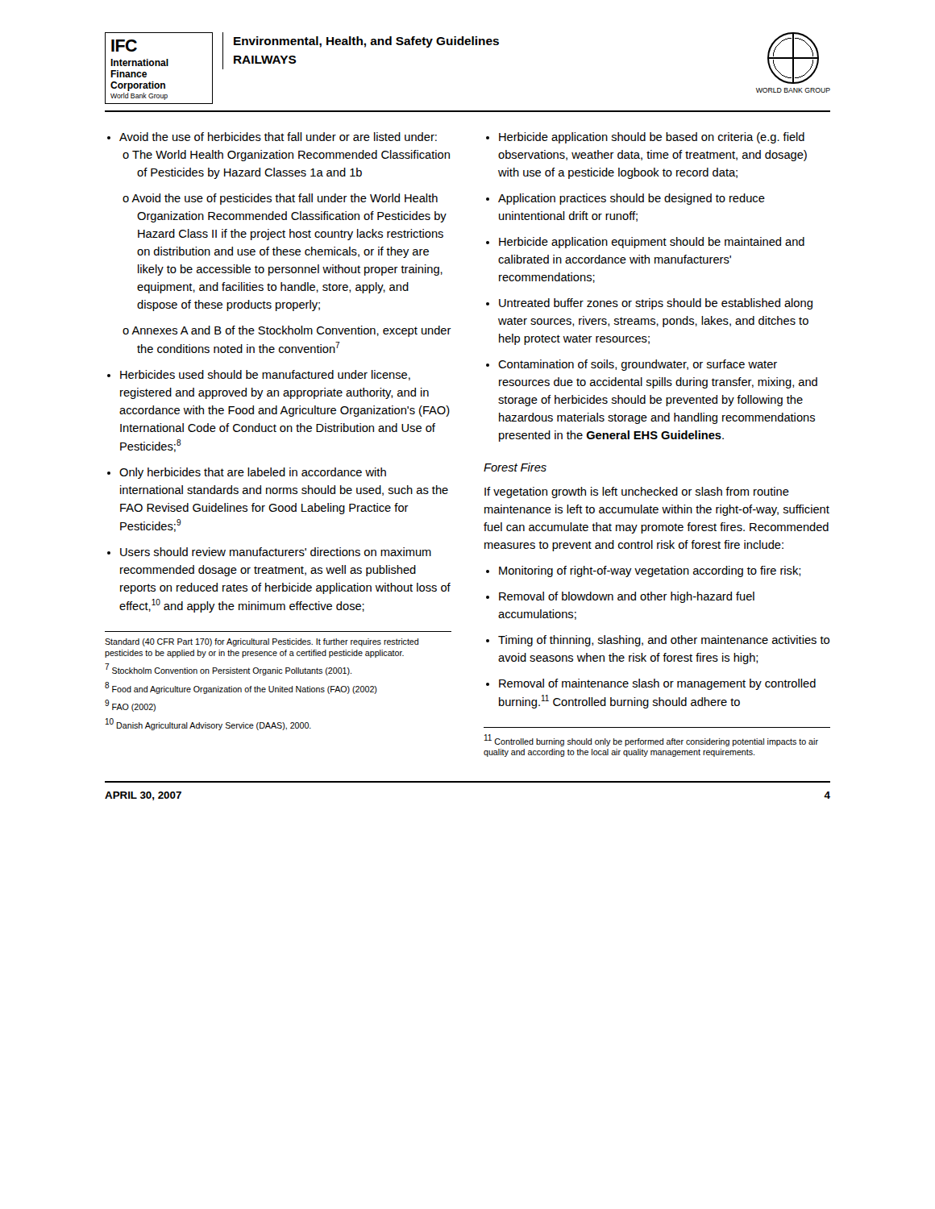IFC
International
Finance
Corporation
World Bank Group
Environmental, Health, and Safety Guidelines
RAILWAYS
WORLD BANK GROUP
Avoid the use of herbicides that fall under or are listed under:
The World Health Organization Recommended Classification of Pesticides by Hazard Classes 1a and 1b
Avoid the use of pesticides that fall under the World Health Organization Recommended Classification of Pesticides by Hazard Class II if the project host country lacks restrictions on distribution and use of these chemicals, or if they are likely to be accessible to personnel without proper training, equipment, and facilities to handle, store, apply, and dispose of these products properly;
Annexes A and B of the Stockholm Convention, except under the conditions noted in the convention7
Herbicides used should be manufactured under license, registered and approved by an appropriate authority, and in accordance with the Food and Agriculture Organization's (FAO) International Code of Conduct on the Distribution and Use of Pesticides;8
Only herbicides that are labeled in accordance with international standards and norms should be used, such as the FAO Revised Guidelines for Good Labeling Practice for Pesticides;9
Users should review manufacturers' directions on maximum recommended dosage or treatment, as well as published reports on reduced rates of herbicide application without loss of effect,10 and apply the minimum effective dose;
Standard (40 CFR Part 170) for Agricultural Pesticides. It further requires restricted pesticides to be applied by or in the presence of a certified pesticide applicator.
7 Stockholm Convention on Persistent Organic Pollutants (2001).
8 Food and Agriculture Organization of the United Nations (FAO) (2002)
9 FAO (2002)
10 Danish Agricultural Advisory Service (DAAS), 2000.
Herbicide application should be based on criteria (e.g. field observations, weather data, time of treatment, and dosage) with use of a pesticide logbook to record data;
Application practices should be designed to reduce unintentional drift or runoff;
Herbicide application equipment should be maintained and calibrated in accordance with manufacturers' recommendations;
Untreated buffer zones or strips should be established along water sources, rivers, streams, ponds, lakes, and ditches to help protect water resources;
Contamination of soils, groundwater, or surface water resources due to accidental spills during transfer, mixing, and storage of herbicides should be prevented by following the hazardous materials storage and handling recommendations presented in the General EHS Guidelines.
Forest Fires
If vegetation growth is left unchecked or slash from routine maintenance is left to accumulate within the right-of-way, sufficient fuel can accumulate that may promote forest fires. Recommended measures to prevent and control risk of forest fire include:
Monitoring of right-of-way vegetation according to fire risk;
Removal of blowdown and other high-hazard fuel accumulations;
Timing of thinning, slashing, and other maintenance activities to avoid seasons when the risk of forest fires is high;
Removal of maintenance slash or management by controlled burning.11 Controlled burning should adhere to
11 Controlled burning should only be performed after considering potential impacts to air quality and according to the local air quality management requirements.
APRIL 30, 2007
4